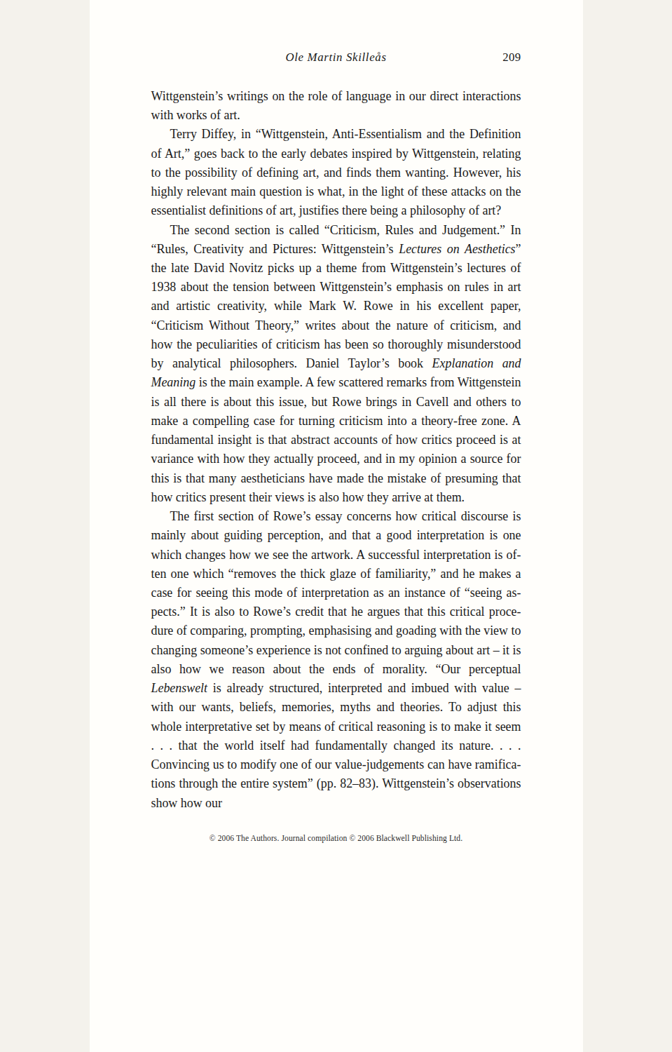Ole Martin Skilleås 209
Wittgenstein’s writings on the role of language in our direct interactions with works of art.
Terry Diffey, in “Wittgenstein, Anti-Essentialism and the Definition of Art,” goes back to the early debates inspired by Wittgenstein, relating to the possibility of defining art, and finds them wanting. However, his highly relevant main question is what, in the light of these attacks on the essentialist definitions of art, justifies there being a philosophy of art?
The second section is called “Criticism, Rules and Judgement.” In “Rules, Creativity and Pictures: Wittgenstein’s Lectures on Aesthetics” the late David Novitz picks up a theme from Wittgenstein’s lectures of 1938 about the tension between Wittgenstein’s emphasis on rules in art and artistic creativity, while Mark W. Rowe in his excellent paper, “Criticism Without Theory,” writes about the nature of criticism, and how the peculiarities of criticism has been so thoroughly misunderstood by analytical philosophers. Daniel Taylor’s book Explanation and Meaning is the main example. A few scattered remarks from Wittgenstein is all there is about this issue, but Rowe brings in Cavell and others to make a compelling case for turning criticism into a theory-free zone. A fundamental insight is that abstract accounts of how critics proceed is at variance with how they actually proceed, and in my opinion a source for this is that many aestheticians have made the mistake of presuming that how critics present their views is also how they arrive at them.
The first section of Rowe’s essay concerns how critical discourse is mainly about guiding perception, and that a good interpretation is one which changes how we see the artwork. A successful interpretation is often one which “removes the thick glaze of familiarity,” and he makes a case for seeing this mode of interpretation as an instance of “seeing aspects.” It is also to Rowe’s credit that he argues that this critical procedure of comparing, prompting, emphasising and goading with the view to changing someone’s experience is not confined to arguing about art – it is also how we reason about the ends of morality. “Our perceptual Lebenswelt is already structured, interpreted and imbued with value – with our wants, beliefs, memories, myths and theories. To adjust this whole interpretative set by means of critical reasoning is to make it seem . . . that the world itself had fundamentally changed its nature. . . . Convincing us to modify one of our value-judgements can have ramifications through the entire system” (pp. 82–83). Wittgenstein’s observations show how our
© 2006 The Authors. Journal compilation © 2006 Blackwell Publishing Ltd.